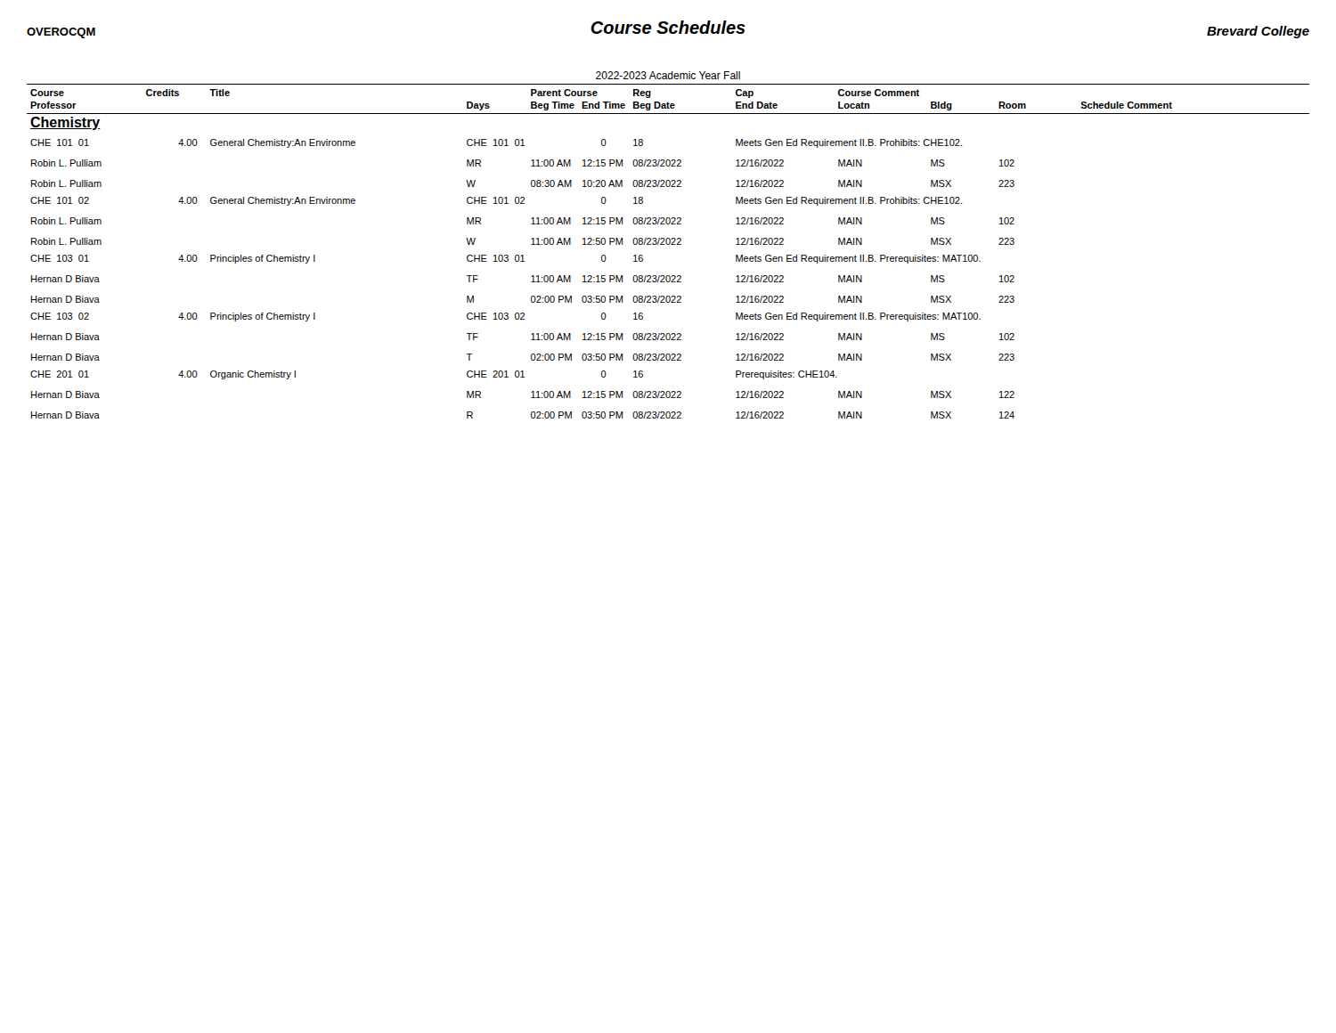OVEROCQM
Course Schedules
Brevard College
2022-2023 Academic Year Fall
| Course | Credits | Title | | Parent Course | Reg | Cap | Course Comment |
| --- | --- | --- | --- | --- | --- | --- | --- |
| Professor | | | Days | Beg Time | End Time | Beg Date | End Date | Locatn | Bldg | Room | Schedule Comment |
| Chemistry |
| CHE 101 01 | 4.00 | General Chemistry:An Environme | CHE 101 01 | 0 | 18 | Meets Gen Ed Requirement II.B. Prohibits: CHE102. |
| Robin L. Pulliam | | | MR | 11:00 AM | 12:15 PM | 08/23/2022 | 12/16/2022 | MAIN | MS | 102 | |
| Robin L. Pulliam | | | W | 08:30 AM | 10:20 AM | 08/23/2022 | 12/16/2022 | MAIN | MSX | 223 | |
| CHE 101 02 | 4.00 | General Chemistry:An Environme | CHE 101 02 | 0 | 18 | Meets Gen Ed Requirement II.B. Prohibits: CHE102. |
| Robin L. Pulliam | | | MR | 11:00 AM | 12:15 PM | 08/23/2022 | 12/16/2022 | MAIN | MS | 102 | |
| Robin L. Pulliam | | | W | 11:00 AM | 12:50 PM | 08/23/2022 | 12/16/2022 | MAIN | MSX | 223 | |
| CHE 103 01 | 4.00 | Principles of Chemistry I | CHE 103 01 | 0 | 16 | Meets Gen Ed Requirement II.B. Prerequisites: MAT100. |
| Hernan D Biava | | | TF | 11:00 AM | 12:15 PM | 08/23/2022 | 12/16/2022 | MAIN | MS | 102 | |
| Hernan D Biava | | | M | 02:00 PM | 03:50 PM | 08/23/2022 | 12/16/2022 | MAIN | MSX | 223 | |
| CHE 103 02 | 4.00 | Principles of Chemistry I | CHE 103 02 | 0 | 16 | Meets Gen Ed Requirement II.B. Prerequisites: MAT100. |
| Hernan D Biava | | | TF | 11:00 AM | 12:15 PM | 08/23/2022 | 12/16/2022 | MAIN | MS | 102 | |
| Hernan D Biava | | | T | 02:00 PM | 03:50 PM | 08/23/2022 | 12/16/2022 | MAIN | MSX | 223 | |
| CHE 201 01 | 4.00 | Organic Chemistry I | CHE 201 01 | 0 | 16 | Prerequisites: CHE104. |
| Hernan D Biava | | | MR | 11:00 AM | 12:15 PM | 08/23/2022 | 12/16/2022 | MAIN | MSX | 122 | |
| Hernan D Biava | | | R | 02:00 PM | 03:50 PM | 08/23/2022 | 12/16/2022 | MAIN | MSX | 124 | |